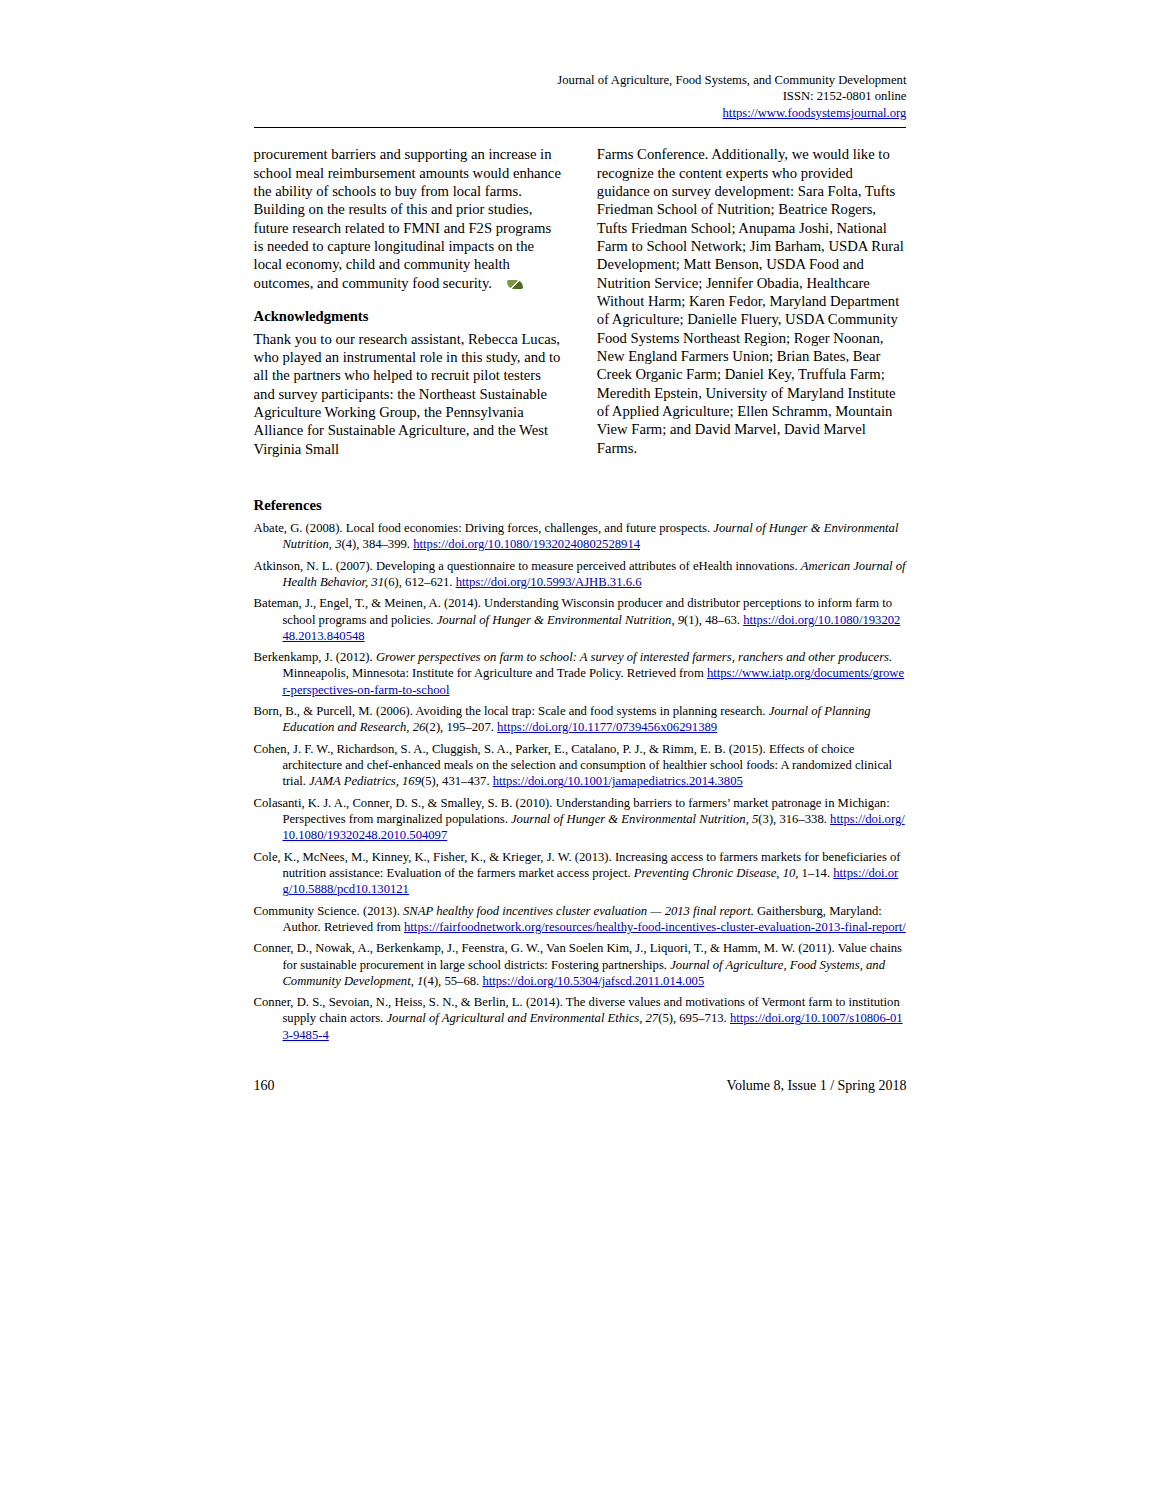Journal of Agriculture, Food Systems, and Community Development
ISSN: 2152-0801 online
https://www.foodsystemsjournal.org
procurement barriers and supporting an increase in school meal reimbursement amounts would enhance the ability of schools to buy from local farms. Building on the results of this and prior studies, future research related to FMNI and F2S programs is needed to capture longitudinal impacts on the local economy, child and community health outcomes, and community food security.
Acknowledgments
Thank you to our research assistant, Rebecca Lucas, who played an instrumental role in this study, and to all the partners who helped to recruit pilot testers and survey participants: the Northeast Sustainable Agriculture Working Group, the Pennsylvania Alliance for Sustainable Agriculture, and the West Virginia Small
Farms Conference. Additionally, we would like to recognize the content experts who provided guidance on survey development: Sara Folta, Tufts Friedman School of Nutrition; Beatrice Rogers, Tufts Friedman School; Anupama Joshi, National Farm to School Network; Jim Barham, USDA Rural Development; Matt Benson, USDA Food and Nutrition Service; Jennifer Obadia, Healthcare Without Harm; Karen Fedor, Maryland Department of Agriculture; Danielle Fluery, USDA Community Food Systems Northeast Region; Roger Noonan, New England Farmers Union; Brian Bates, Bear Creek Organic Farm; Daniel Key, Truffula Farm; Meredith Epstein, University of Maryland Institute of Applied Agriculture; Ellen Schramm, Mountain View Farm; and David Marvel, David Marvel Farms.
References
Abate, G. (2008). Local food economies: Driving forces, challenges, and future prospects. Journal of Hunger & Environmental Nutrition, 3(4), 384–399. https://doi.org/10.1080/19320240802528914
Atkinson, N. L. (2007). Developing a questionnaire to measure perceived attributes of eHealth innovations. American Journal of Health Behavior, 31(6), 612–621. https://doi.org/10.5993/AJHB.31.6.6
Bateman, J., Engel, T., & Meinen, A. (2014). Understanding Wisconsin producer and distributor perceptions to inform farm to school programs and policies. Journal of Hunger & Environmental Nutrition, 9(1), 48–63. https://doi.org/10.1080/19320248.2013.840548
Berkenkamp, J. (2012). Grower perspectives on farm to school: A survey of interested farmers, ranchers and other producers. Minneapolis, Minnesota: Institute for Agriculture and Trade Policy. Retrieved from https://www.iatp.org/documents/grower-perspectives-on-farm-to-school
Born, B., & Purcell, M. (2006). Avoiding the local trap: Scale and food systems in planning research. Journal of Planning Education and Research, 26(2), 195–207. https://doi.org/10.1177/0739456x06291389
Cohen, J. F. W., Richardson, S. A., Cluggish, S. A., Parker, E., Catalano, P. J., & Rimm, E. B. (2015). Effects of choice architecture and chef-enhanced meals on the selection and consumption of healthier school foods: A randomized clinical trial. JAMA Pediatrics, 169(5), 431–437. https://doi.org/10.1001/jamapediatrics.2014.3805
Colasanti, K. J. A., Conner, D. S., & Smalley, S. B. (2010). Understanding barriers to farmers’ market patronage in Michigan: Perspectives from marginalized populations. Journal of Hunger & Environmental Nutrition, 5(3), 316–338. https://doi.org/10.1080/19320248.2010.504097
Cole, K., McNees, M., Kinney, K., Fisher, K., & Krieger, J. W. (2013). Increasing access to farmers markets for beneficiaries of nutrition assistance: Evaluation of the farmers market access project. Preventing Chronic Disease, 10, 1–14. https://doi.org/10.5888/pcd10.130121
Community Science. (2013). SNAP healthy food incentives cluster evaluation — 2013 final report. Gaithersburg, Maryland: Author. Retrieved from https://fairfoodnetwork.org/resources/healthy-food-incentives-cluster-evaluation-2013-final-report/
Conner, D., Nowak, A., Berkenkamp, J., Feenstra, G. W., Van Soelen Kim, J., Liquori, T., & Hamm, M. W. (2011). Value chains for sustainable procurement in large school districts: Fostering partnerships. Journal of Agriculture, Food Systems, and Community Development, 1(4), 55–68. https://doi.org/10.5304/jafscd.2011.014.005
Conner, D. S., Sevoian, N., Heiss, S. N., & Berlin, L. (2014). The diverse values and motivations of Vermont farm to institution supply chain actors. Journal of Agricultural and Environmental Ethics, 27(5), 695–713. https://doi.org/10.1007/s10806-013-9485-4
160 Volume 8, Issue 1 / Spring 2018